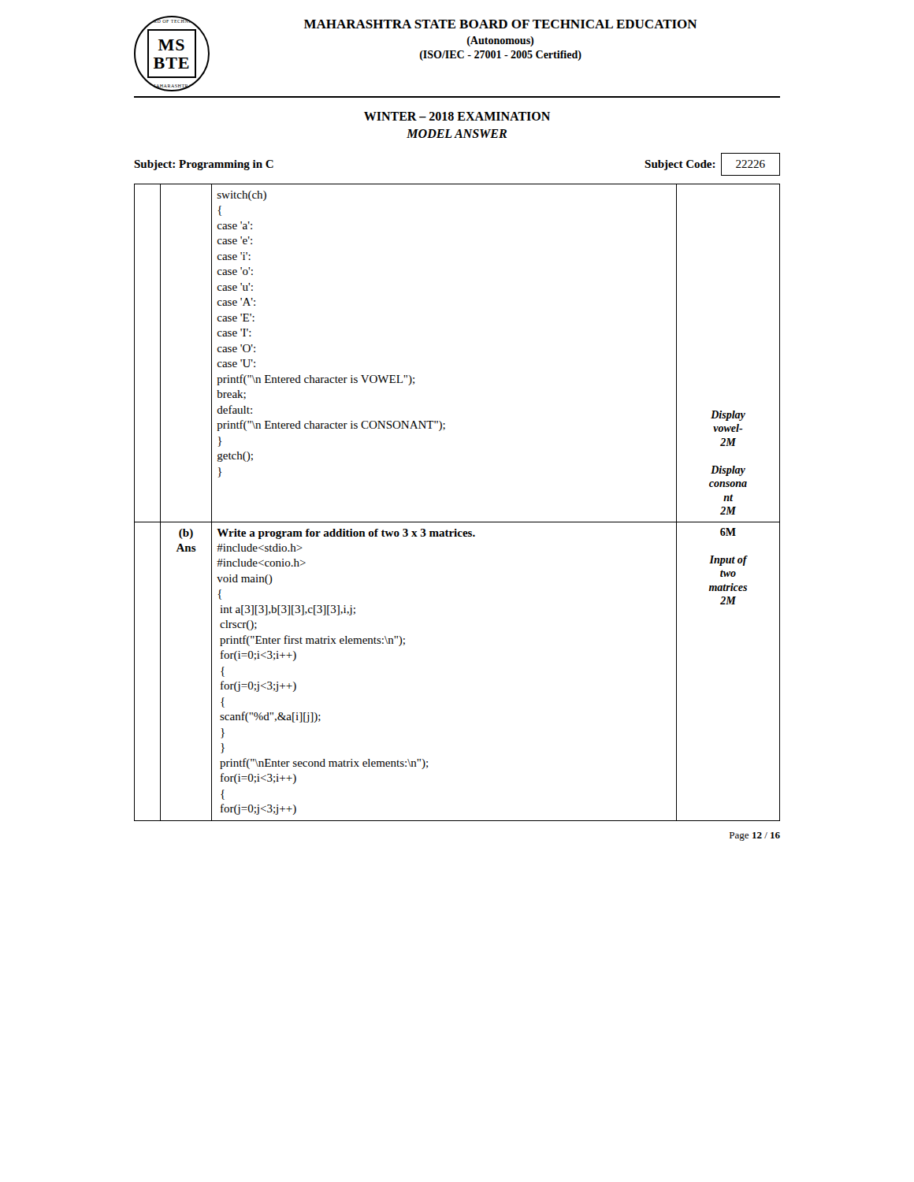BOARD OF TECHNICAL
MS
BTE
MAHARASHTRA
MAHARASHTRA STATE BOARD OF TECHNICAL EDUCATION
(Autonomous)
(ISO/IEC - 27001 - 2005 Certified)
WINTER – 2018 EXAMINATION MODEL ANSWER
Subject: Programming in C
Subject Code: 22226
| | | switch(ch) { case 'a': case 'e': case 'i': case 'o': case 'u': case 'A': case 'E': case 'I': case 'O': case 'U': printf("\n Entered character is VOWEL"); break; default: printf("\n Entered character is CONSONANT"); } getch(); } | Display vowel- 2M Display consona nt 2M |
| | (b) Ans | Write a program for addition of two 3 x 3 matrices. #include<stdio.h> #include<conio.h> void main() { int a[3][3],b[3][3],c[3][3],i,j; clrscr(); printf("Enter first matrix elements:\n"); for(i=0;i<3;i++) { for(j=0;j<3;j++) { scanf("%d",&a[i][j]); } } printf("\nEnter second matrix elements:\n"); for(i=0;i<3;i++) { for(j=0;j<3;j++) | 6M Input of two matrices 2M |
Page 12 / 16